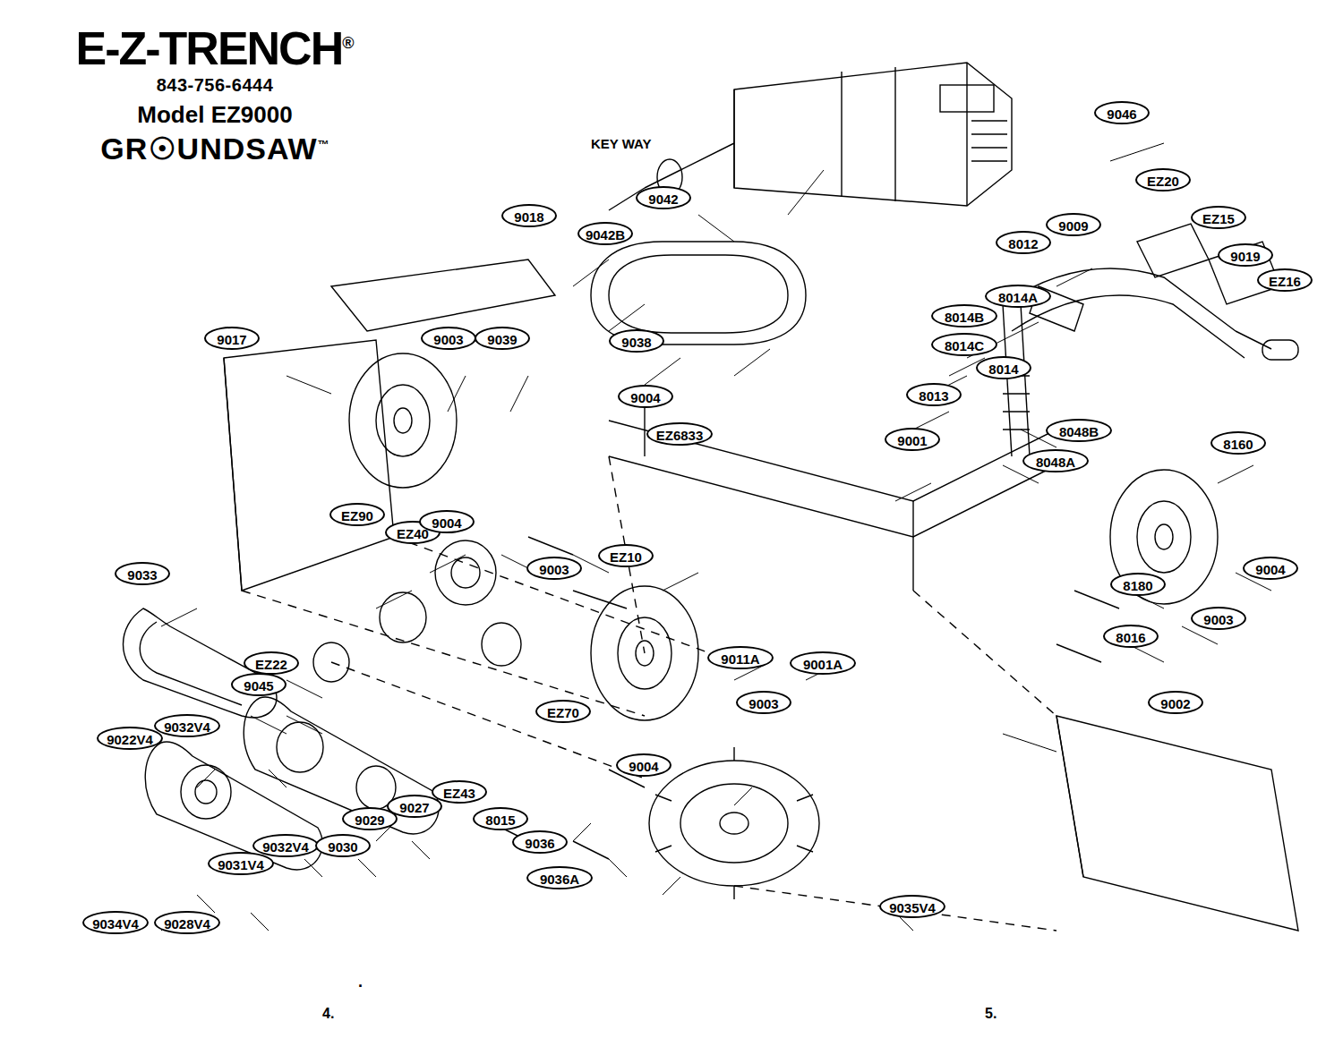E-Z‑TRENCH®
843-756-6444
Model EZ9000
GR☉UNDSAW™
KEY WAY
9046
EZ20
EZ15
9019
EZ16
9018
9042B
9042
9017
9003
9039
9038
9004
EZ6833
9009
8012
8014B
8014A
8014C
8014
8013
9001
8048B
8048A
8160
9004
8180
9003
8016
9002
EZ90
EZ40
9004
EZ10
9033
EZ22
9045
9022V4
9032V4
9032V4
9030
9029
9027
9031V4
9034V4
9028V4
EZ70
EZ43
8015
9036
9036A
9004
9035V4
9011A
9001A
9003
9003
.
4.
5.